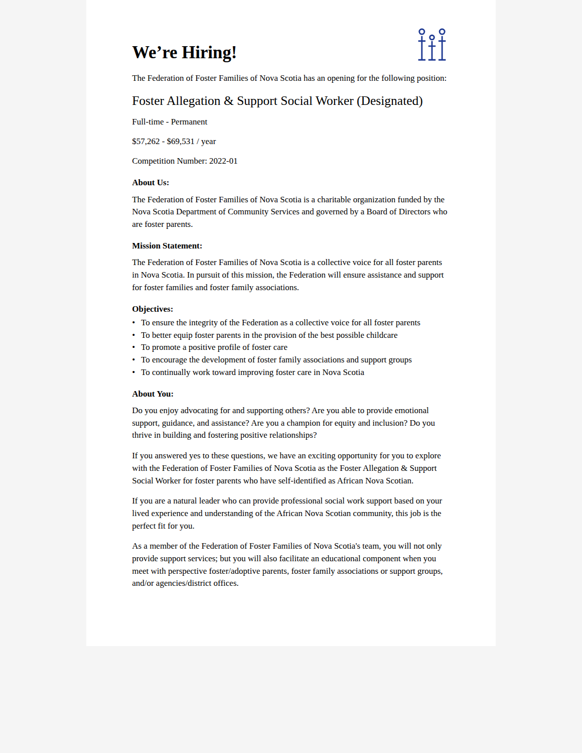We’re Hiring!
The Federation of Foster Families of Nova Scotia has an opening for the following position:
Foster Allegation & Support Social Worker (Designated)
Full-time - Permanent
$57,262 - $69,531 / year
Competition Number: 2022-01
About Us:
The Federation of Foster Families of Nova Scotia is a charitable organization funded by the Nova Scotia Department of Community Services and governed by a Board of Directors who are foster parents.
Mission Statement:
The Federation of Foster Families of Nova Scotia is a collective voice for all foster parents in Nova Scotia. In pursuit of this mission, the Federation will ensure assistance and support for foster families and foster family associations.
Objectives:
To ensure the integrity of the Federation as a collective voice for all foster parents
To better equip foster parents in the provision of the best possible childcare
To promote a positive profile of foster care
To encourage the development of foster family associations and support groups
To continually work toward improving foster care in Nova Scotia
About You:
Do you enjoy advocating for and supporting others? Are you able to provide emotional support, guidance, and assistance? Are you a champion for equity and inclusion? Do you thrive in building and fostering positive relationships?
If you answered yes to these questions, we have an exciting opportunity for you to explore with the Federation of Foster Families of Nova Scotia as the Foster Allegation & Support Social Worker for foster parents who have self-identified as African Nova Scotian.
If you are a natural leader who can provide professional social work support based on your lived experience and understanding of the African Nova Scotian community, this job is the perfect fit for you.
As a member of the Federation of Foster Families of Nova Scotia's team, you will not only provide support services; but you will also facilitate an educational component when you meet with perspective foster/adoptive parents, foster family associations or support groups, and/or agencies/district offices.